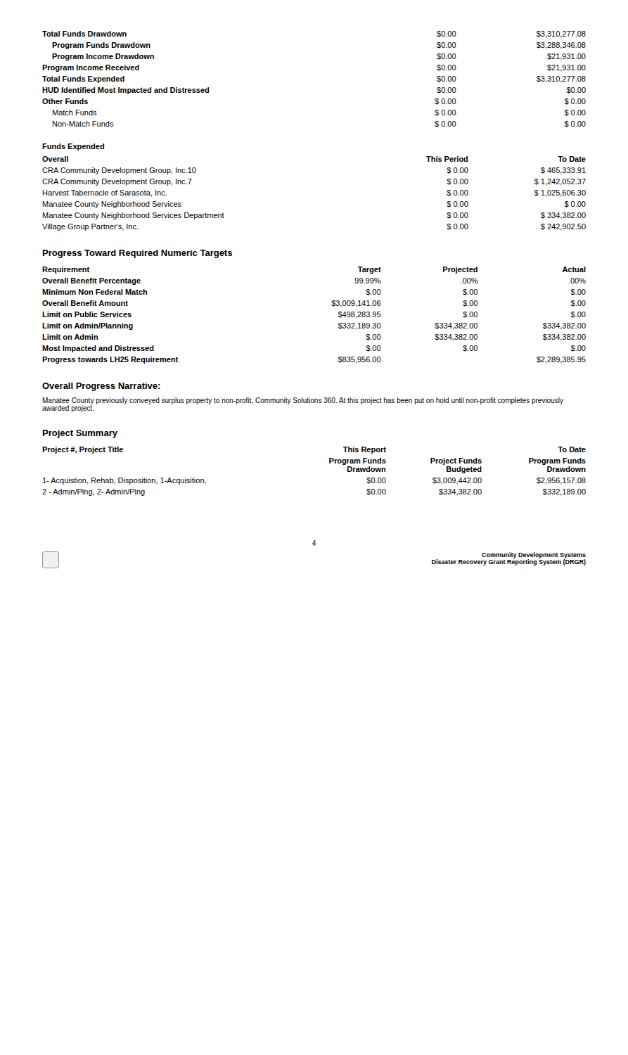| Total Funds Drawdown | $0.00 | $3,310,277.08 |
| Program Funds Drawdown | $0.00 | $3,288,346.08 |
| Program Income Drawdown | $0.00 | $21,931.00 |
| Program Income Received | $0.00 | $21,931.00 |
| Total Funds Expended | $0.00 | $3,310,277.08 |
| HUD Identified Most Impacted and Distressed | $0.00 | $0.00 |
| Other Funds | $ 0.00 | $ 0.00 |
| Match Funds | $ 0.00 | $ 0.00 |
| Non-Match Funds | $ 0.00 | $ 0.00 |
Funds Expended
| Overall | This Period | To Date |
| CRA Community Development Group, Inc.10 | $ 0.00 | $ 465,333.91 |
| CRA Community Development Group, Inc.7 | $ 0.00 | $ 1,242,052.37 |
| Harvest Tabernacle of Sarasota, Inc. | $ 0.00 | $ 1,025,606.30 |
| Manatee County Neighborhood Services | $ 0.00 | $ 0.00 |
| Manatee County Neighborhood Services Department | $ 0.00 | $ 334,382.00 |
| Village Group Partner's, Inc. | $ 0.00 | $ 242,902.50 |
Progress Toward Required Numeric Targets
| Requirement | Target | Projected | Actual |
| Overall Benefit Percentage | 99.99% | .00% | .00% |
| Minimum Non Federal Match | $.00 | $.00 | $.00 |
| Overall Benefit Amount | $3,009,141.06 | $.00 | $.00 |
| Limit on Public Services | $498,283.95 | $.00 | $.00 |
| Limit on Admin/Planning | $332,189.30 | $334,382.00 | $334,382.00 |
| Limit on Admin | $.00 | $334,382.00 | $334,382.00 |
| Most Impacted and Distressed | $.00 | $.00 | $.00 |
| Progress towards LH25 Requirement | $835,956.00 | | $2,289,385.95 |
Overall Progress Narrative:
Manatee County previously conveyed surplus property to non-profit, Community Solutions 360. At this project has been put on hold until non-profit completes previously awarded project.
Project Summary
| Project #, Project Title | This Report | To Date |
| | Program Funds Drawdown | Project Funds Budgeted | Program Funds Drawdown |
| 1- Acquistion, Rehab, Disposition, 1-Acquisition, | $0.00 | $3,009,442.00 | $2,956,157.08 |
| 2 - Admin/Plng, 2- Admin/Plng | $0.00 | $334,382.00 | $332,189.00 |
4
Community Development Systems
Disaster Recovery Grant Reporting System (DRGR)